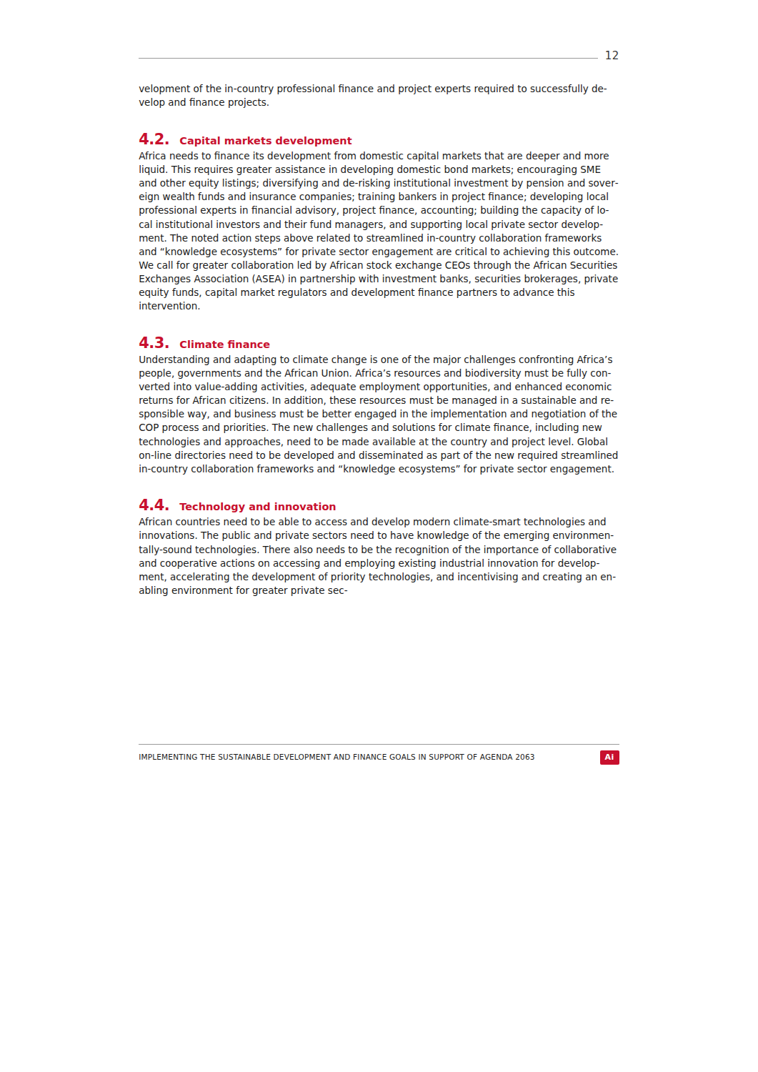12
velopment of the in-country professional finance and project experts required to successfully develop and finance projects.
4.2. Capital markets development
Africa needs to finance its development from domestic capital markets that are deeper and more liquid. This requires greater assistance in developing domestic bond markets; encouraging SME and other equity listings; diversifying and de-risking institutional investment by pension and sovereign wealth funds and insurance companies; training bankers in project finance; developing local professional experts in financial advisory, project finance, accounting; building the capacity of local institutional investors and their fund managers, and supporting local private sector development. The noted action steps above related to streamlined in-country collaboration frameworks and “knowledge ecosystems” for private sector engagement are critical to achieving this outcome. We call for greater collaboration led by African stock exchange CEOs through the African Securities Exchanges Association (ASEA) in partnership with investment banks, securities brokerages, private equity funds, capital market regulators and development finance partners to advance this intervention.
4.3. Climate finance
Understanding and adapting to climate change is one of the major challenges confronting Africa’s people, governments and the African Union. Africa’s resources and biodiversity must be fully converted into value-adding activities, adequate employment opportunities, and enhanced economic returns for African citizens. In addition, these resources must be managed in a sustainable and responsible way, and business must be better engaged in the implementation and negotiation of the COP process and priorities. The new challenges and solutions for climate finance, including new technologies and approaches, need to be made available at the country and project level. Global on-line directories need to be developed and disseminated as part of the new required streamlined in-country collaboration frameworks and “knowledge ecosystems” for private sector engagement.
4.4. Technology and innovation
African countries need to be able to access and develop modern climate-smart technologies and innovations. The public and private sectors need to have knowledge of the emerging environmentally-sound technologies. There also needs to be the recognition of the importance of collaborative and cooperative actions on accessing and employing existing industrial innovation for development, accelerating the development of priority technologies, and incentivising and creating an enabling environment for greater private sec-
Implementing the Sustainable Development and Finance Goals in support of Agenda 2063
Ai